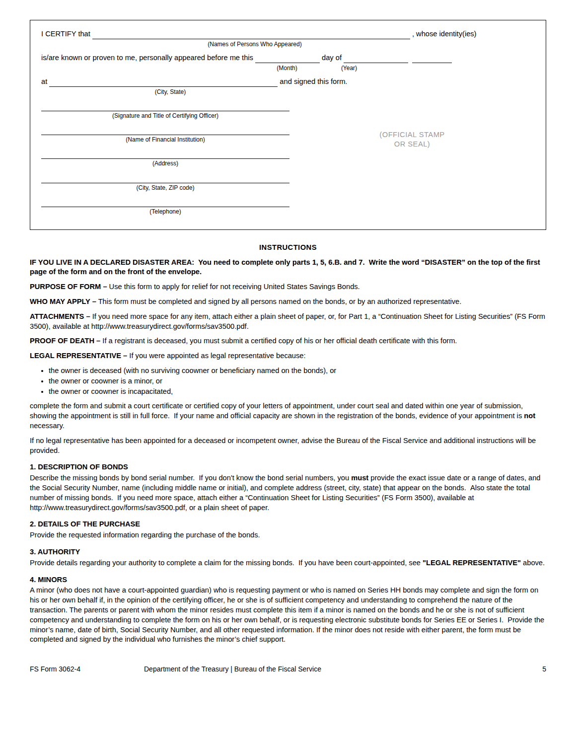I CERTIFY that , whose identity(ies)
(Names of Persons Who Appeared)
is/are known or proven to me, personally appeared before me this day of
(Month)(Year)
at and signed this form.
(City, State)
(Signature and Title of Certifying Officer)
(Name of Financial Institution)
(Address)
(City, State, ZIP code)
(Telephone)
(OFFICIAL STAMP
OR SEAL)
INSTRUCTIONS
IF YOU LIVE IN A DECLARED DISASTER AREA: You need to complete only parts 1, 5, 6.B. and 7. Write the word “DISASTER” on the top of the first page of the form and on the front of the envelope.
PURPOSE OF FORM – Use this form to apply for relief for not receiving United States Savings Bonds.
WHO MAY APPLY – This form must be completed and signed by all persons named on the bonds, or by an authorized representative.
ATTACHMENTS – If you need more space for any item, attach either a plain sheet of paper, or, for Part 1, a “Continuation Sheet for Listing Securities” (FS Form 3500), available at http://www.treasurydirect.gov/forms/sav3500.pdf.
PROOF OF DEATH – If a registrant is deceased, you must submit a certified copy of his or her official death certificate with this form.
LEGAL REPRESENTATIVE – If you were appointed as legal representative because:
the owner is deceased (with no surviving coowner or beneficiary named on the bonds), or
the owner or coowner is a minor, or
the owner or coowner is incapacitated,
complete the form and submit a court certificate or certified copy of your letters of appointment, under court seal and dated within one year of submission, showing the appointment is still in full force. If your name and official capacity are shown in the registration of the bonds, evidence of your appointment is not necessary.
If no legal representative has been appointed for a deceased or incompetent owner, advise the Bureau of the Fiscal Service and additional instructions will be provided.
1. DESCRIPTION OF BONDS
Describe the missing bonds by bond serial number. If you don't know the bond serial numbers, you must provide the exact issue date or a range of dates, and the Social Security Number, name (including middle name or initial), and complete address (street, city, state) that appear on the bonds. Also state the total number of missing bonds. If you need more space, attach either a “Continuation Sheet for Listing Securities” (FS Form 3500), available at http://www.treasurydirect.gov/forms/sav3500.pdf, or a plain sheet of paper.
2. DETAILS OF THE PURCHASE
Provide the requested information regarding the purchase of the bonds.
3. AUTHORITY
Provide details regarding your authority to complete a claim for the missing bonds. If you have been court-appointed, see "LEGAL REPRESENTATIVE" above.
4. MINORS
A minor (who does not have a court-appointed guardian) who is requesting payment or who is named on Series HH bonds may complete and sign the form on his or her own behalf if, in the opinion of the certifying officer, he or she is of sufficient competency and understanding to comprehend the nature of the transaction. The parents or parent with whom the minor resides must complete this item if a minor is named on the bonds and he or she is not of sufficient competency and understanding to complete the form on his or her own behalf, or is requesting electronic substitute bonds for Series EE or Series I. Provide the minor’s name, date of birth, Social Security Number, and all other requested information. If the minor does not reside with either parent, the form must be completed and signed by the individual who furnishes the minor’s chief support.
FS Form 3062-4
Department of the Treasury | Bureau of the Fiscal Service
5